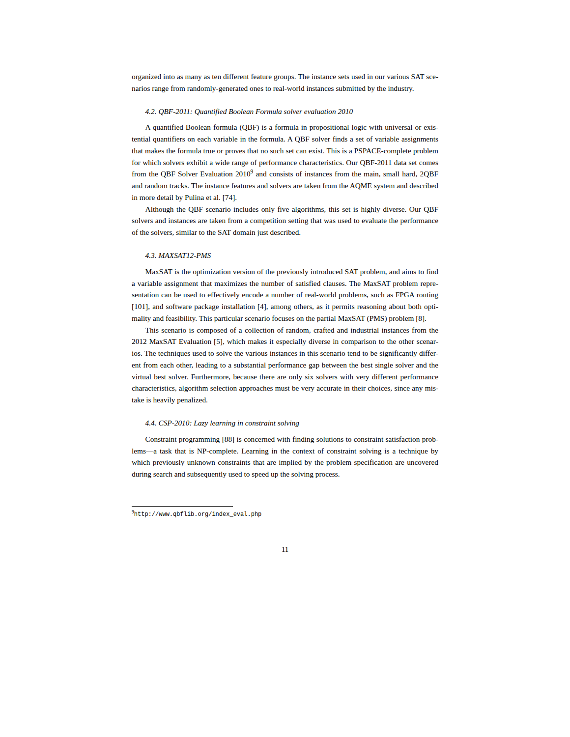organized into as many as ten different feature groups. The instance sets used in our various SAT scenarios range from randomly-generated ones to real-world instances submitted by the industry.
4.2. QBF-2011: Quantified Boolean Formula solver evaluation 2010
A quantified Boolean formula (QBF) is a formula in propositional logic with universal or existential quantifiers on each variable in the formula. A QBF solver finds a set of variable assignments that makes the formula true or proves that no such set can exist. This is a PSPACE-complete problem for which solvers exhibit a wide range of performance characteristics. Our QBF-2011 data set comes from the QBF Solver Evaluation 20109 and consists of instances from the main, small hard, 2QBF and random tracks. The instance features and solvers are taken from the AQME system and described in more detail by Pulina et al. [74].
Although the QBF scenario includes only five algorithms, this set is highly diverse. Our QBF solvers and instances are taken from a competition setting that was used to evaluate the performance of the solvers, similar to the SAT domain just described.
4.3. MAXSAT12-PMS
MaxSAT is the optimization version of the previously introduced SAT problem, and aims to find a variable assignment that maximizes the number of satisfied clauses. The MaxSAT problem representation can be used to effectively encode a number of real-world problems, such as FPGA routing [101], and software package installation [4], among others, as it permits reasoning about both optimality and feasibility. This particular scenario focuses on the partial MaxSAT (PMS) problem [8].
This scenario is composed of a collection of random, crafted and industrial instances from the 2012 MaxSAT Evaluation [5], which makes it especially diverse in comparison to the other scenarios. The techniques used to solve the various instances in this scenario tend to be significantly different from each other, leading to a substantial performance gap between the best single solver and the virtual best solver. Furthermore, because there are only six solvers with very different performance characteristics, algorithm selection approaches must be very accurate in their choices, since any mistake is heavily penalized.
4.4. CSP-2010: Lazy learning in constraint solving
Constraint programming [88] is concerned with finding solutions to constraint satisfaction problems—a task that is NP-complete. Learning in the context of constraint solving is a technique by which previously unknown constraints that are implied by the problem specification are uncovered during search and subsequently used to speed up the solving process.
9http://www.qbflib.org/index_eval.php
11